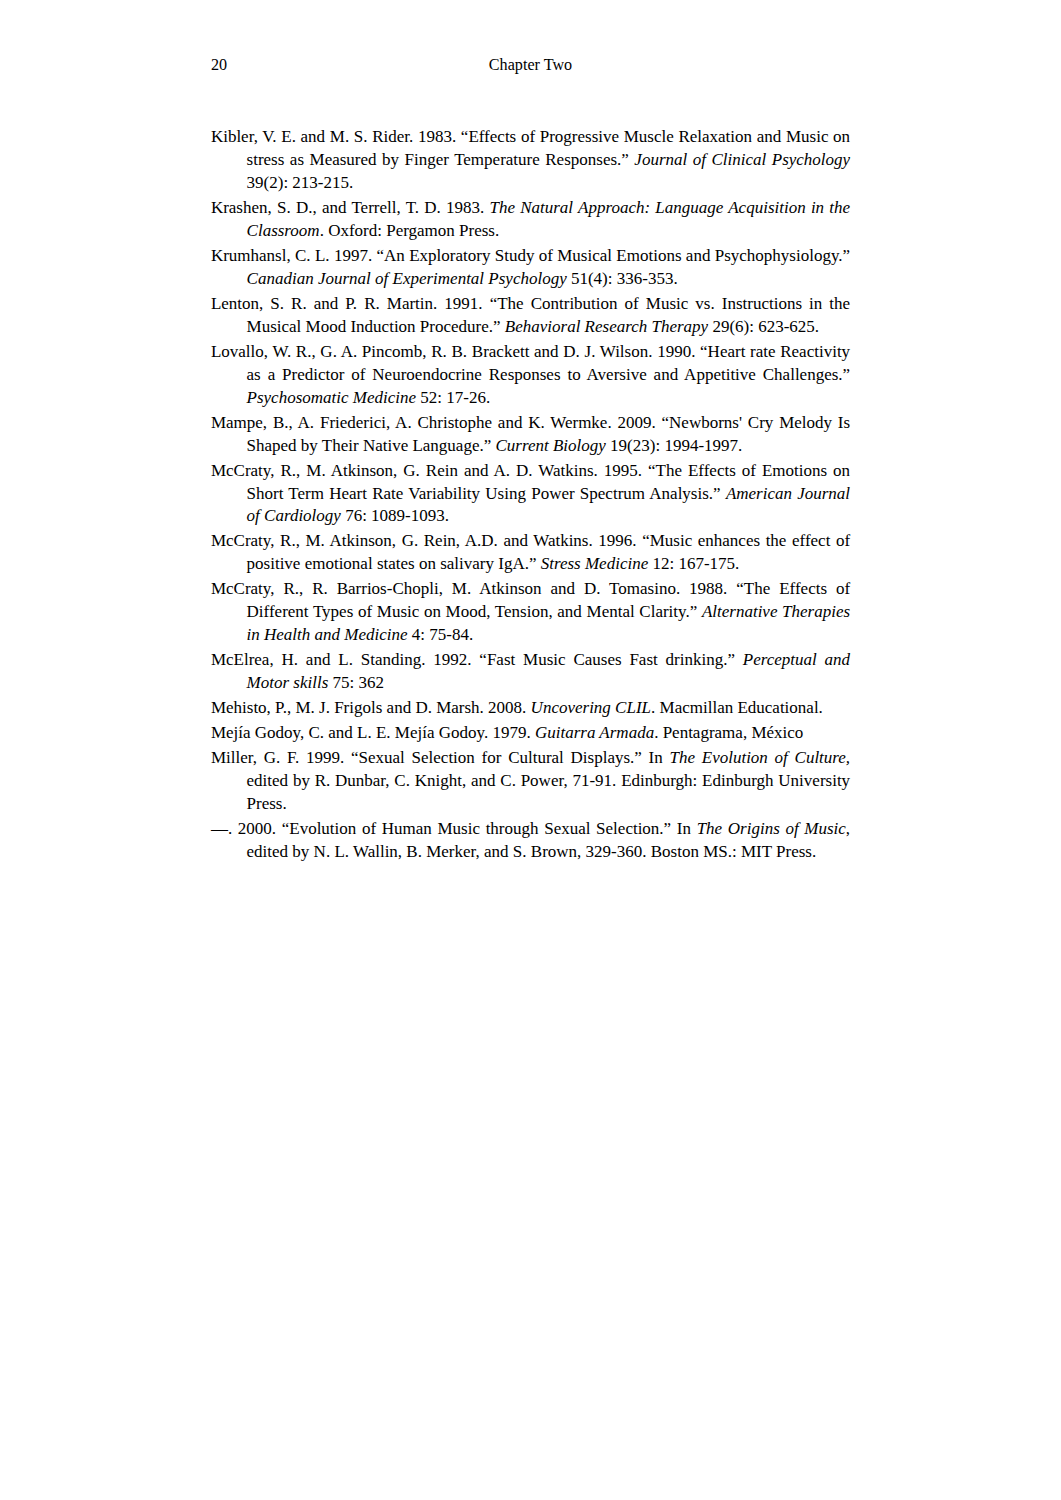20 Chapter Two
Kibler, V. E. and M. S. Rider. 1983. “Effects of Progressive Muscle Relaxation and Music on stress as Measured by Finger Temperature Responses.” Journal of Clinical Psychology 39(2): 213-215.
Krashen, S. D., and Terrell, T. D. 1983. The Natural Approach: Language Acquisition in the Classroom. Oxford: Pergamon Press.
Krumhansl, C. L. 1997. “An Exploratory Study of Musical Emotions and Psychophysiology.” Canadian Journal of Experimental Psychology 51(4): 336-353.
Lenton, S. R. and P. R. Martin. 1991. “The Contribution of Music vs. Instructions in the Musical Mood Induction Procedure.” Behavioral Research Therapy 29(6): 623-625.
Lovallo, W. R., G. A. Pincomb, R. B. Brackett and D. J. Wilson. 1990. “Heart rate Reactivity as a Predictor of Neuroendocrine Responses to Aversive and Appetitive Challenges.” Psychosomatic Medicine 52: 17-26.
Mampe, B., A. Friederici, A. Christophe and K. Wermke. 2009. “Newborns' Cry Melody Is Shaped by Their Native Language.” Current Biology 19(23): 1994-1997.
McCraty, R., M. Atkinson, G. Rein and A. D. Watkins. 1995. “The Effects of Emotions on Short Term Heart Rate Variability Using Power Spectrum Analysis.” American Journal of Cardiology 76: 1089-1093.
McCraty, R., M. Atkinson, G. Rein, A.D. and Watkins. 1996. “Music enhances the effect of positive emotional states on salivary IgA.” Stress Medicine 12: 167-175.
McCraty, R., R. Barrios-Chopli, M. Atkinson and D. Tomasino. 1988. “The Effects of Different Types of Music on Mood, Tension, and Mental Clarity.” Alternative Therapies in Health and Medicine 4: 75-84.
McElrea, H. and L. Standing. 1992. “Fast Music Causes Fast drinking.” Perceptual and Motor skills 75: 362
Mehisto, P., M. J. Frigols and D. Marsh. 2008. Uncovering CLIL. Macmillan Educational.
Mejía Godoy, C. and L. E. Mejía Godoy. 1979. Guitarra Armada. Pentagrama, México
Miller, G. F. 1999. “Sexual Selection for Cultural Displays.” In The Evolution of Culture, edited by R. Dunbar, C. Knight, and C. Power, 71-91. Edinburgh: Edinburgh University Press.
—. 2000. “Evolution of Human Music through Sexual Selection.” In The Origins of Music, edited by N. L. Wallin, B. Merker, and S. Brown, 329-360. Boston MS.: MIT Press.